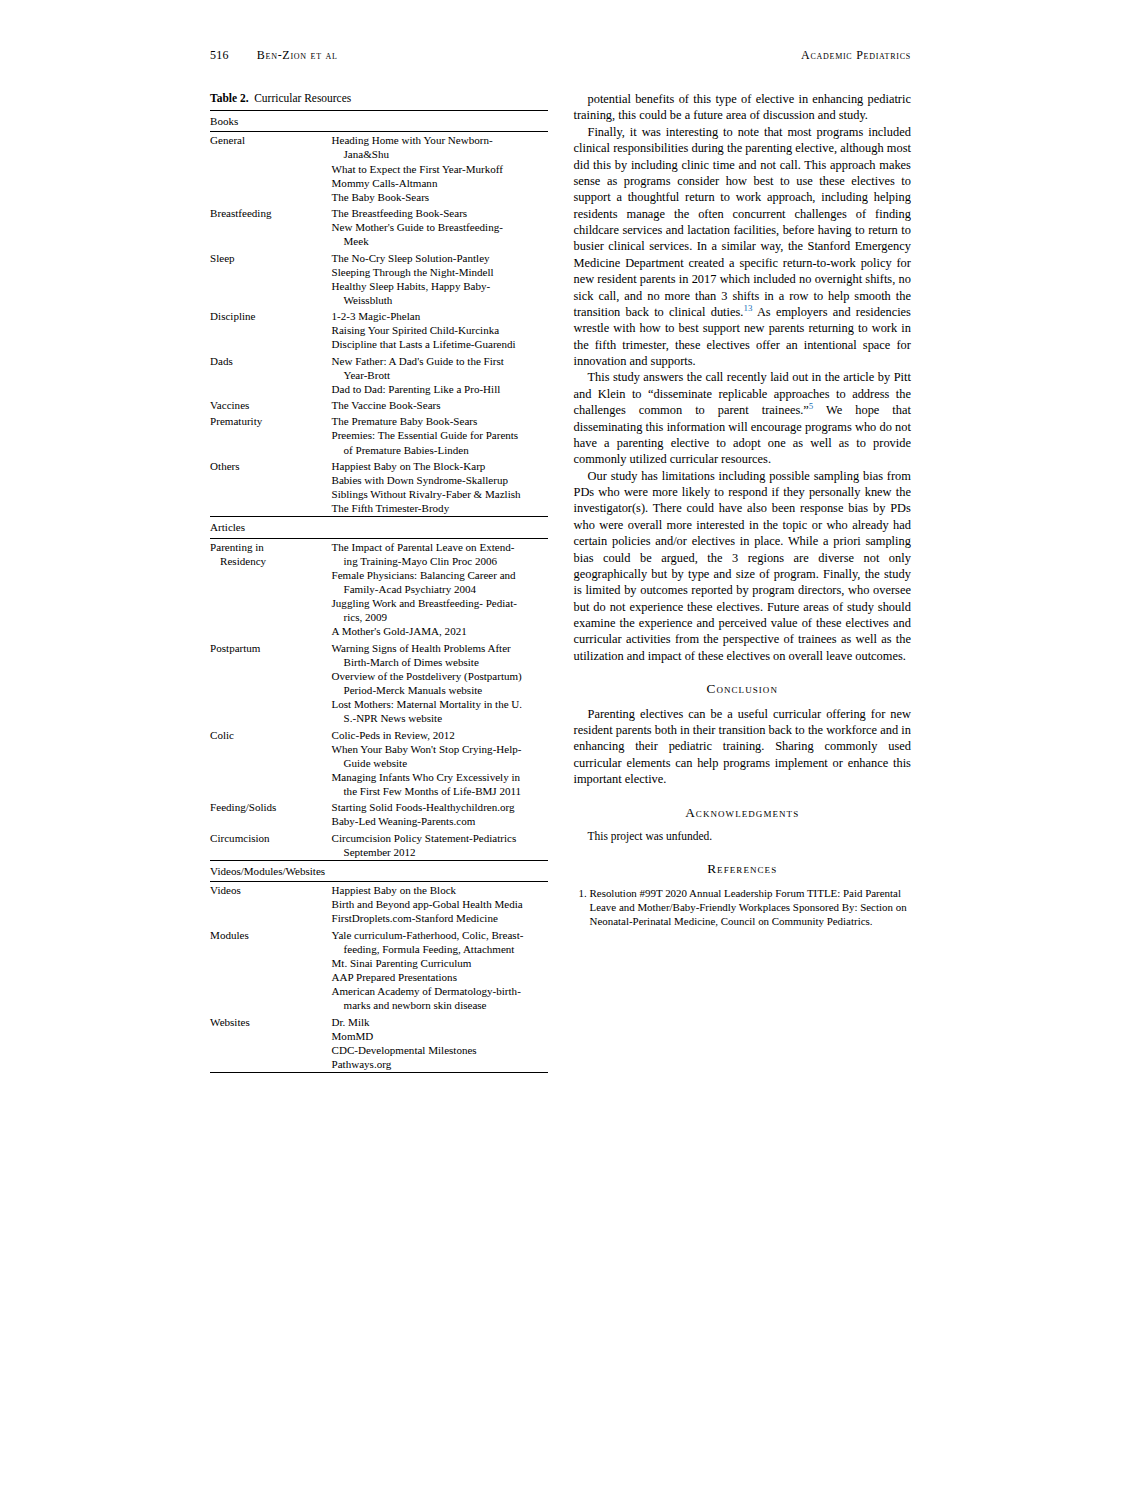516 Ben-Zion et al Academic Pediatrics
Table 2. Curricular Resources
| Books |
| General | Heading Home with Your Newborn- Jana&Shu What to Expect the First Year-Murkoff Mommy Calls-Altmann The Baby Book-Sears |
| Breastfeeding | The Breastfeeding Book-Sears New Mother's Guide to Breastfeeding- Meek |
| Sleep | The No-Cry Sleep Solution-Pantley Sleeping Through the Night-Mindell Healthy Sleep Habits, Happy Baby- Weissbluth |
| Discipline | 1-2-3 Magic-Phelan Raising Your Spirited Child-Kurcinka Discipline that Lasts a Lifetime-Guarendi |
| Dads | New Father: A Dad's Guide to the First Year-Brott Dad to Dad: Parenting Like a Pro-Hill |
| Vaccines | The Vaccine Book-Sears |
| Prematurity | The Premature Baby Book-Sears Preemies: The Essential Guide for Parents of Premature Babies-Linden |
| Others | Happiest Baby on The Block-Karp Babies with Down Syndrome-Skallerup Siblings Without Rivalry-Faber & Mazlish The Fifth Trimester-Brody |
| Articles |
| Parenting in Residency | The Impact of Parental Leave on Extend- ing Training-Mayo Clin Proc 2006 Female Physicians: Balancing Career and Family-Acad Psychiatry 2004 Juggling Work and Breastfeeding- Pediat- rics, 2009 A Mother's Gold-JAMA, 2021 |
| Postpartum | Warning Signs of Health Problems After Birth-March of Dimes website Overview of the Postdelivery (Postpartum) Period-Merck Manuals website Lost Mothers: Maternal Mortality in the U. S.-NPR News website |
| Colic | Colic-Peds in Review, 2012 When Your Baby Won't Stop Crying-Help- Guide website Managing Infants Who Cry Excessively in the First Few Months of Life-BMJ 2011 |
| Feeding/Solids | Starting Solid Foods-Healthychildren.org Baby-Led Weaning-Parents.com |
| Circumcision | Circumcision Policy Statement-Pediatrics September 2012 |
| Videos/Modules/Websites |
| Videos | Happiest Baby on the Block Birth and Beyond app-Gobal Health Media FirstDroplets.com-Stanford Medicine |
| Modules | Yale curriculum-Fatherhood, Colic, Breast- feeding, Formula Feeding, Attachment Mt. Sinai Parenting Curriculum AAP Prepared Presentations American Academy of Dermatology-birth- marks and newborn skin disease |
| Websites | Dr. Milk MomMD CDC-Developmental Milestones Pathways.org |
potential benefits of this type of elective in enhancing pediatric training, this could be a future area of discussion and study.
Finally, it was interesting to note that most programs included clinical responsibilities during the parenting elective, although most did this by including clinic time and not call. This approach makes sense as programs consider how best to use these electives to support a thoughtful return to work approach, including helping residents manage the often concurrent challenges of finding childcare services and lactation facilities, before having to return to busier clinical services. In a similar way, the Stanford Emergency Medicine Department created a specific return-to-work policy for new resident parents in 2017 which included no overnight shifts, no sick call, and no more than 3 shifts in a row to help smooth the transition back to clinical duties.13 As employers and residencies wrestle with how to best support new parents returning to work in the fifth trimester, these electives offer an intentional space for innovation and supports.
This study answers the call recently laid out in the article by Pitt and Klein to “disseminate replicable approaches to address the challenges common to parent trainees.”5 We hope that disseminating this information will encourage programs who do not have a parenting elective to adopt one as well as to provide commonly utilized curricular resources.
Our study has limitations including possible sampling bias from PDs who were more likely to respond if they personally knew the investigator(s). There could have also been response bias by PDs who were overall more interested in the topic or who already had certain policies and/or electives in place. While a priori sampling bias could be argued, the 3 regions are diverse not only geographically but by type and size of program. Finally, the study is limited by outcomes reported by program directors, who oversee but do not experience these electives. Future areas of study should examine the experience and perceived value of these electives and curricular activities from the perspective of trainees as well as the utilization and impact of these electives on overall leave outcomes.
Conclusion
Parenting electives can be a useful curricular offering for new resident parents both in their transition back to the workforce and in enhancing their pediatric training. Sharing commonly used curricular elements can help programs implement or enhance this important elective.
Acknowledgments
This project was unfunded.
References
Resolution #99T 2020 Annual Leadership Forum TITLE: Paid Parental Leave and Mother/Baby-Friendly Workplaces Sponsored By: Section on Neonatal-Perinatal Medicine, Council on Community Pediatrics.